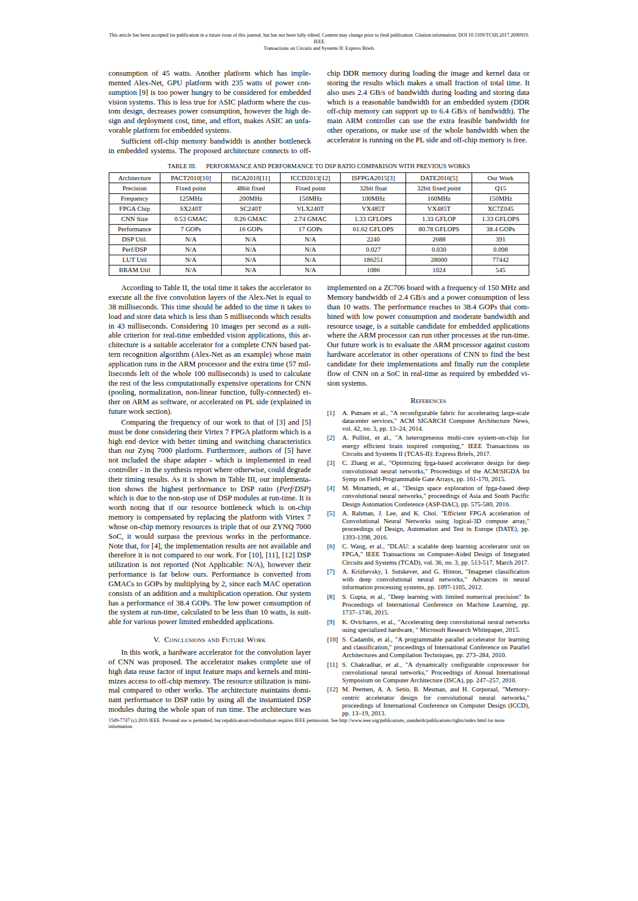This article has been accepted for publication in a future issue of this journal, but has not been fully edited. Content may change prior to final publication. Citation information: DOI 10.1109/TCSII.2017.2690919, IEEE
Transactions on Circuits and Systems II: Express Briefs
consumption of 45 watts. Another platform which has implemented Alex-Net, GPU platform with 235 watts of power consumption [9] is too power hungry to be considered for embedded vision systems. This is less true for ASIC platform where the custom design, decreases power consumption, however the high design and deployment cost, time, and effort, makes ASIC an unfavorable platform for embedded systems.
Sufficient off-chip memory bandwidth is another bottleneck in embedded systems. The proposed architecture connects to off-chip DDR memory during loading the image and kernel data or storing the results which makes a small fraction of total time. It also uses 2.4 GB/s of bandwidth during loading and storing data which is a reasonable bandwidth for an embedded system (DDR off-chip memory can support up to 6.4 GB/s of bandwidth). The main ARM controller can use the extra feasible bandwidth for other operations, or make use of the whole bandwidth when the accelerator is running on the PL side and off-chip memory is free.
TABLE III. PERFORMANCE AND PERFORMANCE TO DSP RATIO COMPARISON WITH PREVIOUS WORKS
| Architecture | PACT2010[10] | ISCA2010[11] | ICCD2013[12] | ISFPGA2015[3] | DATE2016[5] | Our Work |
| --- | --- | --- | --- | --- | --- | --- |
| Precision | Fixed point | 48bit fixed | Fixed point | 32bit float | 32bit fixed point | Q15 |
| Frequency | 125MHz | 200MHz | 150MHz | 100MHz | 160MHz | 150MHz |
| FPGA Chip | SX240T | SC240T | VLX240T | VX485T | VX485T | XC7Z045 |
| CNN Size | 0.53 GMAC | 0.26 GMAC | 2.74 GMAC | 1.33 GFLOPS | 1.33 GFLOP | 1.33 GFLOPS |
| Performance | 7 GOPs | 16 GOPs | 17 GOPs | 61.62 GFLOPS | 80.78 GFLOPS | 38.4 GOPs |
| DSP Util. | N/A | N/A | N/A | 2240 | 2688 | 391 |
| Perf/DSP | N/A | N/A | N/A | 0.027 | 0.030 | 0.098 |
| LUT Util | N/A | N/A | N/A | 186251 | 28000 | 77442 |
| BRAM Util | N/A | N/A | N/A | 1086 | 1024 | 545 |
According to Table II, the total time it takes the accelerator to execute all the five convolution layers of the Alex-Net is equal to 38 milliseconds. This time should be added to the time it takes to load and store data which is less than 5 milliseconds which results in 43 milliseconds. Considering 10 images per second as a suitable criterion for real-time embedded vision applications, this architecture is a suitable accelerator for a complete CNN based pattern recognition algorithm (Alex-Net as an example) whose main application runs in the ARM processor and the extra time (57 milliseconds left of the whole 100 milliseconds) is used to calculate the rest of the less computationally expensive operations for CNN (pooling, normalization, non-linear function, fully-connected) either on ARM as software, or accelerated on PL side (explained in future work section).
Comparing the frequency of our work to that of [3] and [5] must be done considering their Virtex 7 FPGA platform which is a high end device with better timing and switching characteristics than our Zynq 7000 platform. Furthermore, authors of [5] have not included the shape adapter - which is implemented in read controller - in the synthesis report where otherwise, could degrade their timing results. As it is shown in Table III, our implementation shows the highest performance to DSP ratio (Perf/DSP) which is due to the non-stop use of DSP modules at run-time. It is worth noting that if our resource bottleneck which is on-chip memory is compensated by replacing the platform with Virtex 7 whose on-chip memory resources is triple that of our ZYNQ 7000 SoC, it would surpass the previous works in the performance. Note that, for [4], the implementation results are not available and therefore it is not compared to our work. For [10], [11], [12] DSP utilization is not reported (Not Applicable: N/A), however their performance is far below ours. Performance is converted from GMACs to GOPs by multiplying by 2, since each MAC operation consists of an addition and a multiplication operation. Our system has a performance of 38.4 GOPs. The low power consumption of the system at run-time, calculated to be less than 10 watts, is suitable for various power limited embedded applications.
V. Conclusions and Future Work
In this work, a hardware accelerator for the convolution layer of CNN was proposed. The accelerator makes complete use of high data reuse factor of input feature maps and kernels and minimizes access to off-chip memory. The resource utilization is minimal compared to other works. The architecture maintains dominant performance to DSP ratio by using all the instantiated DSP modules during the whole span of run time. The architecture was implemented on a ZC706 board with a frequency of 150 MHz and Memory bandwidth of 2.4 GB/s and a power consumption of less than 10 watts. The performance reaches to 38.4 GOPs that combined with low power consumption and moderate bandwidth and resource usage, is a suitable candidate for embedded applications where the ARM processor can run other processes at the run-time. Our future work is to evaluate the ARM processor against custom hardware accelerator in other operations of CNN to find the best candidate for their implementations and finally run the complete flow of CNN on a SoC in real-time as required by embedded vision systems.
References
A. Putnam et al., "A reconfigurable fabric for accelerating large-scale datacenter services," ACM SIGARCH Computer Architecture News, vol. 42, no. 3, pp. 13–24, 2014.
A. Pullini, et al., "A heterogeneous multi-core system-on-chip for energy efficient brain inspired computing," IEEE Transactions on Circuits and Systems II (TCAS-II): Express Briefs, 2017.
C. Zhang et al., "Optimizing fpga-based accelerator design for deep convolutional neural networks," Proceedings of the ACM/SIGDA Int Symp on Field-Programmable Gate Arrays, pp. 161-170, 2015.
M. Motamedi, et al., "Design space exploration of fpga-based deep convolutional neural networks," proceedings of Asia and South Pacific Design Automation Conference (ASP-DAC), pp. 575-580, 2016.
A. Rahman, J. Lee, and K. Choi. "Efficient FPGA acceleration of Convolutional Neural Networks using logical-3D compute array," proceedings of Design, Automation and Test in Europe (DATE), pp. 1393-1398, 2016.
C. Wang, et al., "DLAU: a scalable deep learning accelerator unit on FPGA," IEEE Transactions on Computer-Aided Design of Integrated Circuits and Systems (TCAD), vol. 36, no. 3, pp. 513-517, March 2017.
A. Krizhevsky, I. Sutskever, and G. Hinton, "Imagenet classification with deep convolutional neural networks," Advances in neural information processing systems, pp. 1097-1105, 2012.
S. Gupta, et al., "Deep learning with limited numerical precision" In Proceedings of International Conference on Machine Learning, pp. 1737–1746, 2015.
K. Ovtcharov, et al., "Accelerating deep convolutional neural networks using specialized hardware, " Microsoft Research Whitepaper, 2015.
S. Cadambi, et al., "A programmable parallel accelerator for learning and classification," proceedings of International Conference on Parallel Architectures and Compilation Techniques, pp. 273–284, 2010.
S. Chakradhar, et al., "A dynamically configurable coprocessor for convolutional neural networks," Proceedings of Annual International Symposium on Computer Architecture (ISCA), pp. 247–257, 2010.
M. Peemen, A. A. Setio, B. Mesman, and H. Corporaal, "Memory-centric accelerator design for convolutional neural networks," proceedings of International Conference on Computer Design (ICCD), pp. 13–19, 2013.
1549-7747 (c) 2016 IEEE. Personal use is permitted, but republication/redistribution requires IEEE permission. See http://www.ieee.org/publications_standards/publications/rights/index.html for more information.